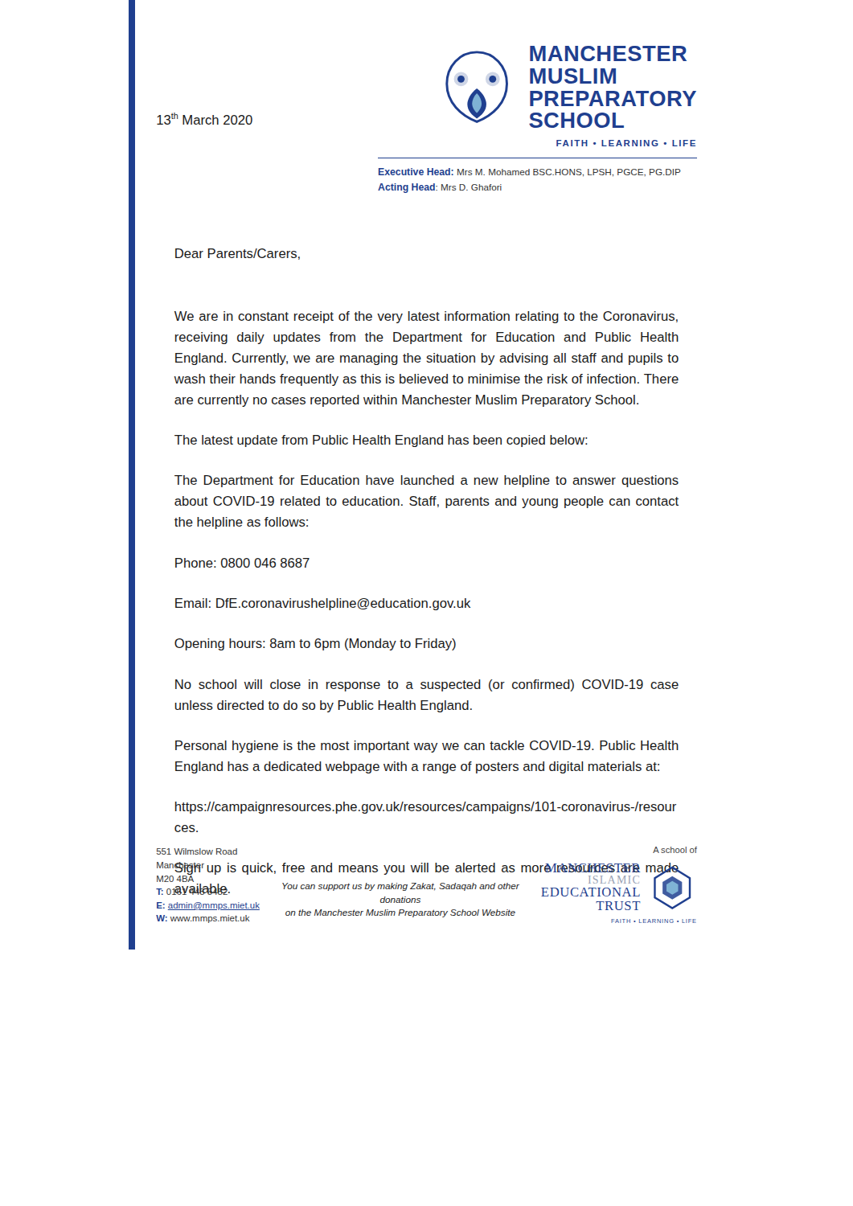13th March 2020
MANCHESTER MUSLIM PREPARATORY SCHOOL
FAITH • LEARNING • LIFE
Executive Head: Mrs M. Mohamed BSC.HONS, LPSH, PGCE, PG.DIP
Acting Head: Mrs D. Ghafori
Dear Parents/Carers,
We are in constant receipt of the very latest information relating to the Coronavirus, receiving daily updates from the Department for Education and Public Health England. Currently, we are managing the situation by advising all staff and pupils to wash their hands frequently as this is believed to minimise the risk of infection. There are currently no cases reported within Manchester Muslim Preparatory School.
The latest update from Public Health England has been copied below:
The Department for Education have launched a new helpline to answer questions about COVID-19 related to education. Staff, parents and young people can contact the helpline as follows:
Phone: 0800 046 8687
Email: DfE.coronavirushelpline@education.gov.uk
Opening hours: 8am to 6pm (Monday to Friday)
No school will close in response to a suspected (or confirmed) COVID-19 case unless directed to do so by Public Health England.
Personal hygiene is the most important way we can tackle COVID-19. Public Health England has a dedicated webpage with a range of posters and digital materials at:
https://campaignresources.phe.gov.uk/resources/campaigns/101-coronavirus-/resources.
Sign up is quick, free and means you will be alerted as more resources are made available.
551 Wilmslow Road
Manchester
M20 4BA
T: 0161 445 5452
E: admin@mmps.miet.uk
W: www.mmps.miet.uk
You can support us by making Zakat, Sadaqah and other donations
on the Manchester Muslim Preparatory School Website
A school of
MANCHESTER ISLAMIC EDUCATIONAL TRUST
FAITH • LEARNING • LIFE